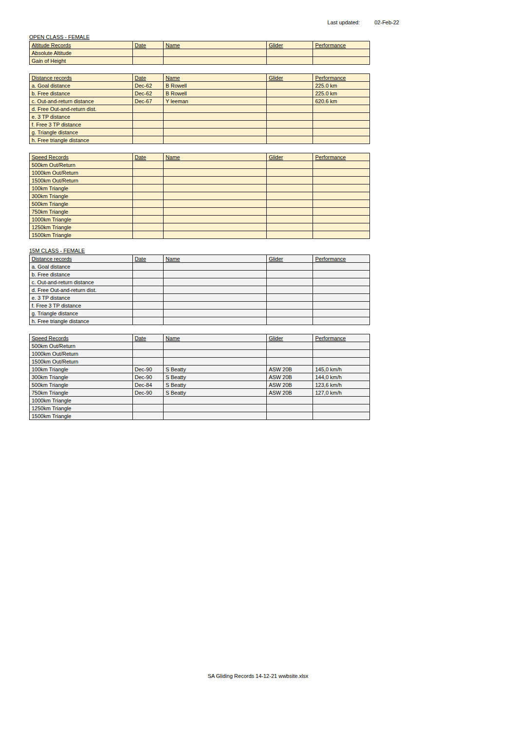Last updated: 02-Feb-22
OPEN CLASS - FEMALE
| Altitude Records | Date | Name | Glider | Performance |
| --- | --- | --- | --- | --- |
| Absolute Altitude | | | | |
| Gain of Height | | | | |
| Distance records | Date | Name | Glider | Performance |
| --- | --- | --- | --- | --- |
| a. Goal distance | Dec-62 | B Rowell | | 225.0 km |
| b. Free distance | Dec-62 | B Rowell | | 225.0 km |
| c. Out-and-return distance | Dec-67 | Y leeman | | 620.6 km |
| d. Free Out-and-return dist. | | | | |
| e. 3 TP distance | | | | |
| f. Free 3 TP distance | | | | |
| g. Triangle distance | | | | |
| h. Free triangle distance | | | | |
| Speed Records | Date | Name | Glider | Performance |
| --- | --- | --- | --- | --- |
| 500km Out/Return | | | | |
| 1000km Out/Return | | | | |
| 1500km Out/Return | | | | |
| 100km Triangle | | | | |
| 300km Triangle | | | | |
| 500km Triangle | | | | |
| 750km Triangle | | | | |
| 1000km Triangle | | | | |
| 1250km Triangle | | | | |
| 1500km Triangle | | | | |
15M CLASS - FEMALE
| Distance records | Date | Name | Glider | Performance |
| --- | --- | --- | --- | --- |
| a. Goal distance | | | | |
| b. Free distance | | | | |
| c. Out-and-return distance | | | | |
| d. Free Out-and-return dist. | | | | |
| e. 3 TP distance | | | | |
| f. Free 3 TP distance | | | | |
| g. Triangle distance | | | | |
| h. Free triangle distance | | | | |
| Speed Records | Date | Name | Glider | Performance |
| --- | --- | --- | --- | --- |
| 500km Out/Return | | | | |
| 1000km Out/Return | | | | |
| 1500km Out/Return | | | | |
| 100km Triangle | Dec-90 | S Beatty | ASW 20B | 145,0 km/h |
| 300km Triangle | Dec-90 | S Beatty | ASW 20B | 144,0 km/h |
| 500km Triangle | Dec-84 | S Beatty | ASW 20B | 123,6 km/h |
| 750km Triangle | Dec-90 | S Beatty | ASW 20B | 127,0 km/h |
| 1000km Triangle | | | | |
| 1250km Triangle | | | | |
| 1500km Triangle | | | | |
SA Gliding Records 14-12-21 wwbsite.xlsx